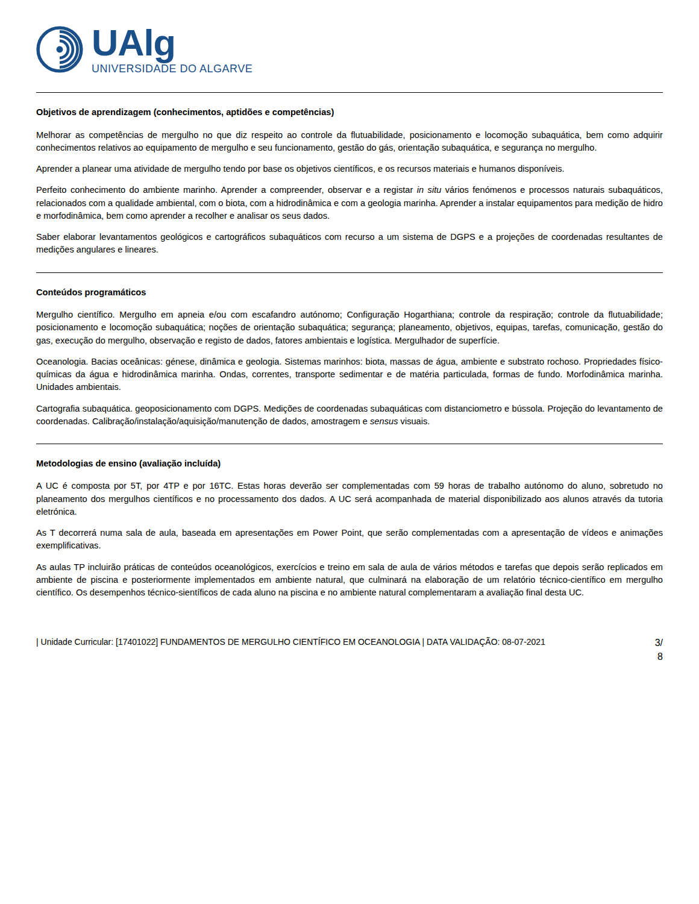UAlg
UNIVERSIDADE DO ALGARVE
Objetivos de aprendizagem (conhecimentos, aptidões e competências)
Melhorar as competências de mergulho no que diz respeito ao controle da flutuabilidade, posicionamento e locomoção subaquática, bem como adquirir conhecimentos relativos ao equipamento de mergulho e seu funcionamento, gestão do gás, orientação subaquática, e segurança no mergulho.
Aprender a planear uma atividade de mergulho tendo por base os objetivos científicos, e os recursos materiais e humanos disponíveis.
Perfeito conhecimento do ambiente marinho. Aprender a compreender, observar e a registar in situ vários fenómenos e processos naturais subaquáticos, relacionados com a qualidade ambiental, com o biota, com a hidrodinâmica e com a geologia marinha. Aprender a instalar equipamentos para medição de hidro e morfodinâmica, bem como aprender a recolher e analisar os seus dados.
Saber elaborar levantamentos geológicos e cartográficos subaquáticos com recurso a um sistema de DGPS e a projeções de coordenadas resultantes de medições angulares e lineares.
Conteúdos programáticos
Mergulho científico. Mergulho em apneia e/ou com escafandro autónomo; Configuração Hogarthiana; controle da respiração; controle da flutuabilidade; posicionamento e locomoção subaquática; noções de orientação subaquática; segurança; planeamento, objetivos, equipas, tarefas, comunicação, gestão do gas, execução do mergulho, observação e registo de dados, fatores ambientais e logística. Mergulhador de superfície.
Oceanologia. Bacias oceânicas: génese, dinâmica e geologia. Sistemas marinhos: biota, massas de água, ambiente e substrato rochoso. Propriedades físico-químicas da água e hidrodinâmica marinha. Ondas, correntes, transporte sedimentar e de matéria particulada, formas de fundo. Morfodinâmica marinha. Unidades ambientais.
Cartografia subaquática. geoposicionamento com DGPS. Medições de coordenadas subaquáticas com distanciometro e bússola. Projeção do levantamento de coordenadas. Calibração/instalação/aquisição/manutenção de dados, amostragem e sensus visuais.
Metodologias de ensino (avaliação incluída)
A UC é composta por 5T, por 4TP e por 16TC. Estas horas deverão ser complementadas com 59 horas de trabalho autónomo do aluno, sobretudo no planeamento dos mergulhos científicos e no processamento dos dados. A UC será acompanhada de material disponibilizado aos alunos através da tutoria eletrónica.
As T decorrerá numa sala de aula, baseada em apresentações em Power Point, que serão complementadas com a apresentação de vídeos e animações exemplificativas.
As aulas TP incluirão práticas de conteúdos oceanológicos, exercícios e treino em sala de aula de vários métodos e tarefas que depois serão replicados em ambiente de piscina e posteriormente implementados em ambiente natural, que culminará na elaboração de um relatório técnico-científico em mergulho científico. Os desempenhos técnico-sientíficos de cada aluno na piscina e no ambiente natural complementaram a avaliação final desta UC.
| Unidade Curricular: [17401022] FUNDAMENTOS DE MERGULHO CIENTÍFICO EM OCEANOLOGIA | DATA VALIDAÇÃO: 08-07-2021
3/
8